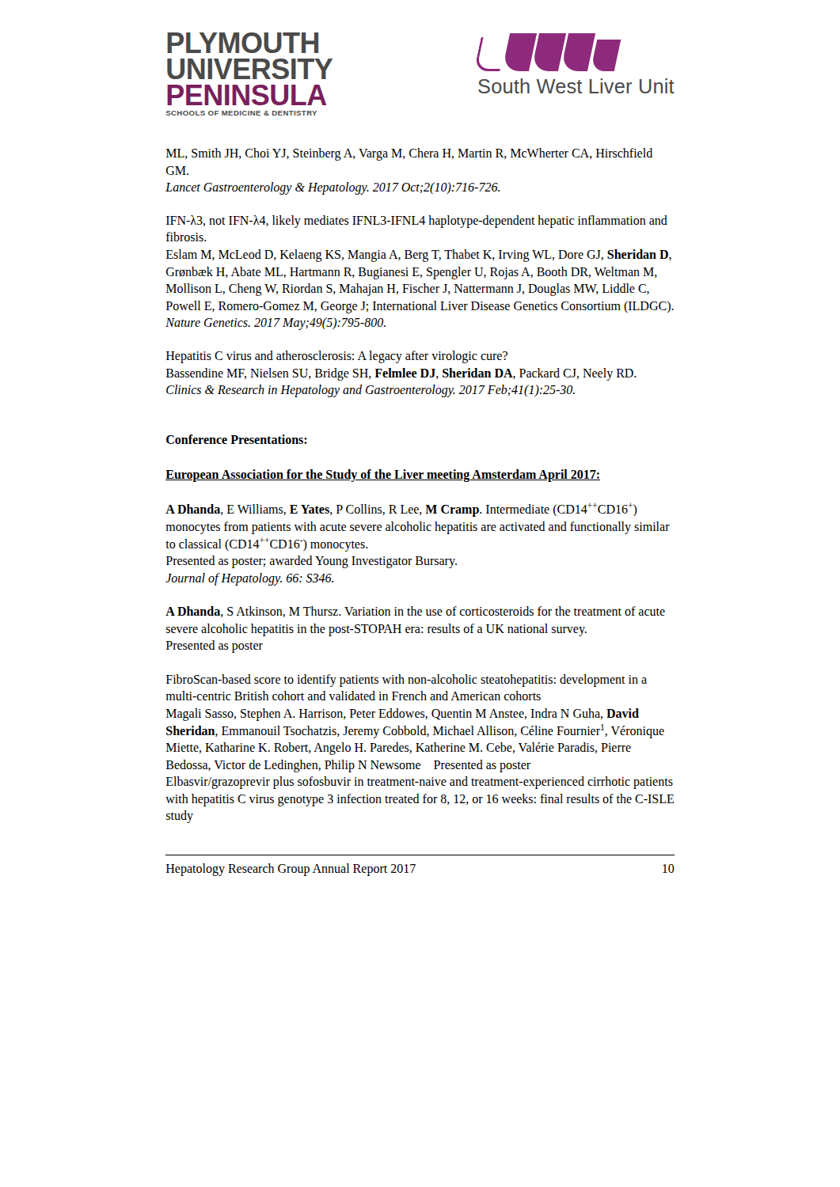PLYMOUTH UNIVERSITY PENINSULA SCHOOLS OF MEDICINE & DENTISTRY
South West Liver Unit
ML, Smith JH, Choi YJ, Steinberg A, Varga M, Chera H, Martin R, McWherter CA, Hirschfield GM.
Lancet Gastroenterology & Hepatology. 2017 Oct;2(10):716-726.
IFN-λ3, not IFN-λ4, likely mediates IFNL3-IFNL4 haplotype-dependent hepatic inflammation and fibrosis.
Eslam M, McLeod D, Kelaeng KS, Mangia A, Berg T, Thabet K, Irving WL, Dore GJ, Sheridan D, Grønbæk H, Abate ML, Hartmann R, Bugianesi E, Spengler U, Rojas A, Booth DR, Weltman M, Mollison L, Cheng W, Riordan S, Mahajan H, Fischer J, Nattermann J, Douglas MW, Liddle C, Powell E, Romero-Gomez M, George J; International Liver Disease Genetics Consortium (ILDGC).
Nature Genetics. 2017 May;49(5):795-800.
Hepatitis C virus and atherosclerosis: A legacy after virologic cure?
Bassendine MF, Nielsen SU, Bridge SH, Felmlee DJ, Sheridan DA, Packard CJ, Neely RD.
Clinics & Research in Hepatology and Gastroenterology. 2017 Feb;41(1):25-30.
Conference Presentations:
European Association for the Study of the Liver meeting Amsterdam April 2017:
A Dhanda, E Williams, E Yates, P Collins, R Lee, M Cramp. Intermediate (CD14++CD16+) monocytes from patients with acute severe alcoholic hepatitis are activated and functionally similar to classical (CD14++CD16-) monocytes.
Presented as poster; awarded Young Investigator Bursary.
Journal of Hepatology. 66: S346.
A Dhanda, S Atkinson, M Thursz. Variation in the use of corticosteroids for the treatment of acute severe alcoholic hepatitis in the post-STOPAH era: results of a UK national survey.
Presented as poster
FibroScan-based score to identify patients with non-alcoholic steatohepatitis: development in a multi-centric British cohort and validated in French and American cohorts
Magali Sasso, Stephen A. Harrison, Peter Eddowes, Quentin M Anstee, Indra N Guha, David Sheridan, Emmanouil Tsochatzis, Jeremy Cobbold, Michael Allison, Céline Fournier1, Véronique Miette, Katharine K. Robert, Angelo H. Paredes, Katherine M. Cebe, Valérie Paradis, Pierre Bedossa, Victor de Ledinghen, Philip N Newsome Presented as poster
Elbasvir/grazoprevir plus sofosbuvir in treatment-naive and treatment-experienced cirrhotic patients with hepatitis C virus genotype 3 infection treated for 8, 12, or 16 weeks: final results of the C-ISLE study
Hepatology Research Group Annual Report 2017 10